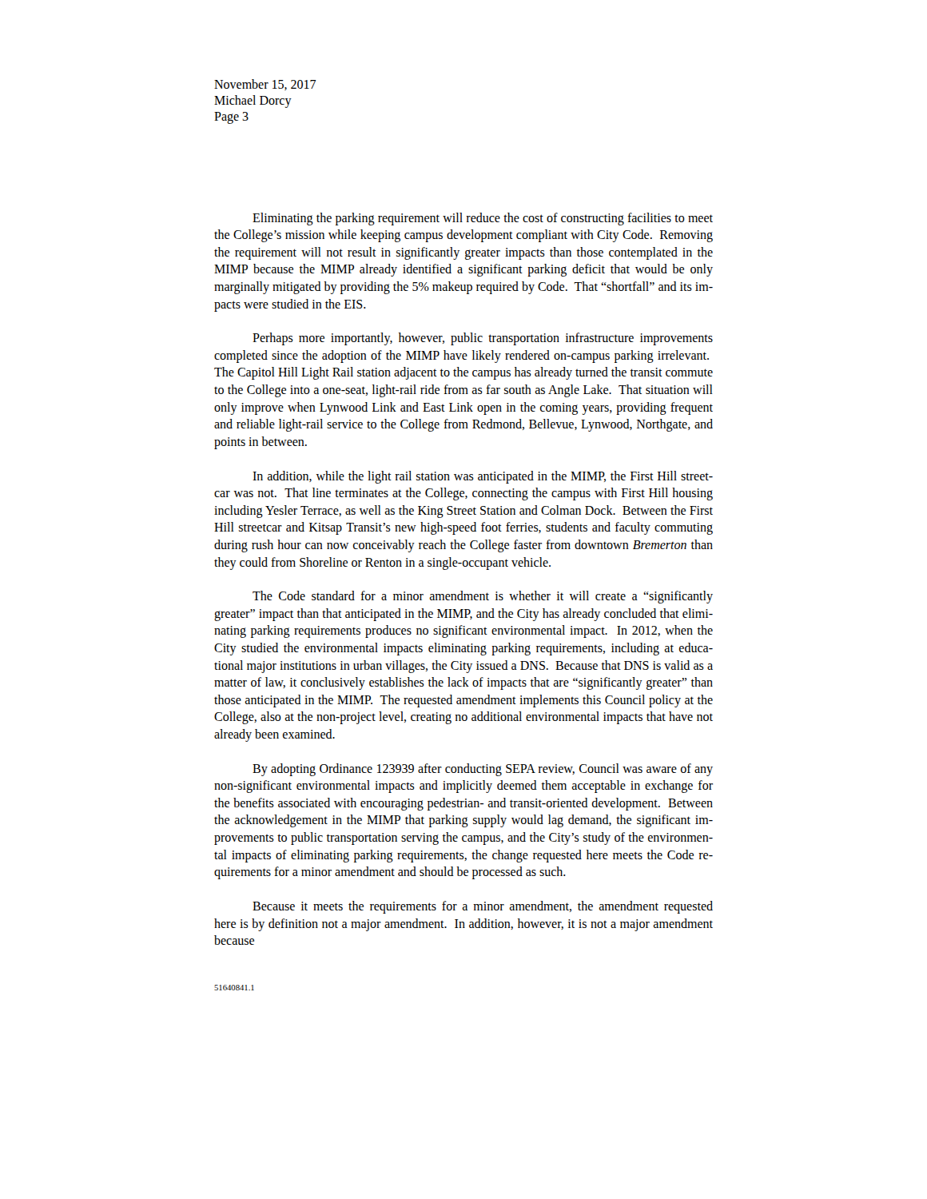November 15, 2017
Michael Dorcy
Page 3
Eliminating the parking requirement will reduce the cost of constructing facilities to meet the College’s mission while keeping campus development compliant with City Code. Removing the requirement will not result in significantly greater impacts than those contemplated in the MIMP because the MIMP already identified a significant parking deficit that would be only marginally mitigated by providing the 5% makeup required by Code. That “shortfall” and its impacts were studied in the EIS.
Perhaps more importantly, however, public transportation infrastructure improvements completed since the adoption of the MIMP have likely rendered on-campus parking irrelevant. The Capitol Hill Light Rail station adjacent to the campus has already turned the transit commute to the College into a one-seat, light-rail ride from as far south as Angle Lake. That situation will only improve when Lynwood Link and East Link open in the coming years, providing frequent and reliable light-rail service to the College from Redmond, Bellevue, Lynwood, Northgate, and points in between.
In addition, while the light rail station was anticipated in the MIMP, the First Hill streetcar was not. That line terminates at the College, connecting the campus with First Hill housing including Yesler Terrace, as well as the King Street Station and Colman Dock. Between the First Hill streetcar and Kitsap Transit’s new high-speed foot ferries, students and faculty commuting during rush hour can now conceivably reach the College faster from downtown Bremerton than they could from Shoreline or Renton in a single-occupant vehicle.
The Code standard for a minor amendment is whether it will create a “significantly greater” impact than that anticipated in the MIMP, and the City has already concluded that eliminating parking requirements produces no significant environmental impact. In 2012, when the City studied the environmental impacts eliminating parking requirements, including at educational major institutions in urban villages, the City issued a DNS. Because that DNS is valid as a matter of law, it conclusively establishes the lack of impacts that are “significantly greater” than those anticipated in the MIMP. The requested amendment implements this Council policy at the College, also at the non-project level, creating no additional environmental impacts that have not already been examined.
By adopting Ordinance 123939 after conducting SEPA review, Council was aware of any non-significant environmental impacts and implicitly deemed them acceptable in exchange for the benefits associated with encouraging pedestrian- and transit-oriented development. Between the acknowledgement in the MIMP that parking supply would lag demand, the significant improvements to public transportation serving the campus, and the City’s study of the environmental impacts of eliminating parking requirements, the change requested here meets the Code requirements for a minor amendment and should be processed as such.
Because it meets the requirements for a minor amendment, the amendment requested here is by definition not a major amendment. In addition, however, it is not a major amendment because
51640841.1